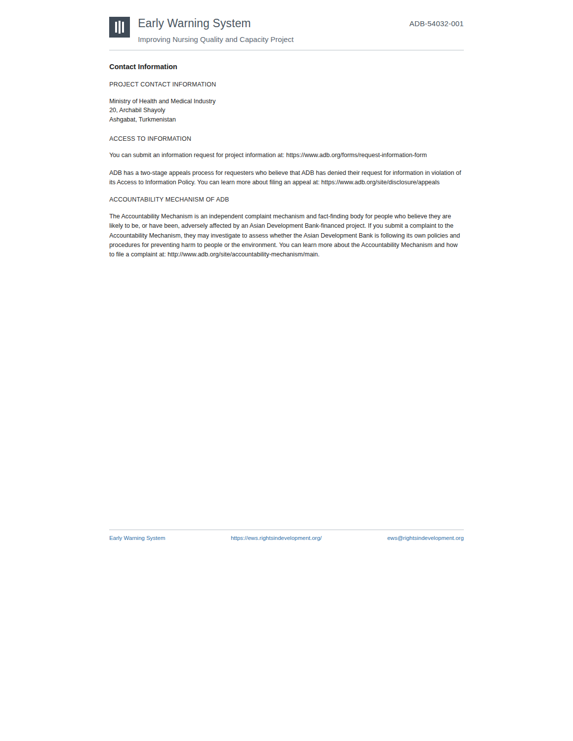Early Warning System
Improving Nursing Quality and Capacity Project
ADB-54032-001
Contact Information
PROJECT CONTACT INFORMATION
Ministry of Health and Medical Industry
20, Archabil Shayoly
Ashgabat, Turkmenistan
ACCESS TO INFORMATION
You can submit an information request for project information at: https://www.adb.org/forms/request-information-form
ADB has a two-stage appeals process for requesters who believe that ADB has denied their request for information in violation of its Access to Information Policy. You can learn more about filing an appeal at: https://www.adb.org/site/disclosure/appeals
ACCOUNTABILITY MECHANISM OF ADB
The Accountability Mechanism is an independent complaint mechanism and fact-finding body for people who believe they are likely to be, or have been, adversely affected by an Asian Development Bank-financed project. If you submit a complaint to the Accountability Mechanism, they may investigate to assess whether the Asian Development Bank is following its own policies and procedures for preventing harm to people or the environment. You can learn more about the Accountability Mechanism and how to file a complaint at: http://www.adb.org/site/accountability-mechanism/main.
Early Warning System
https://ews.rightsindevelopment.org/
ews@rightsindevelopment.org